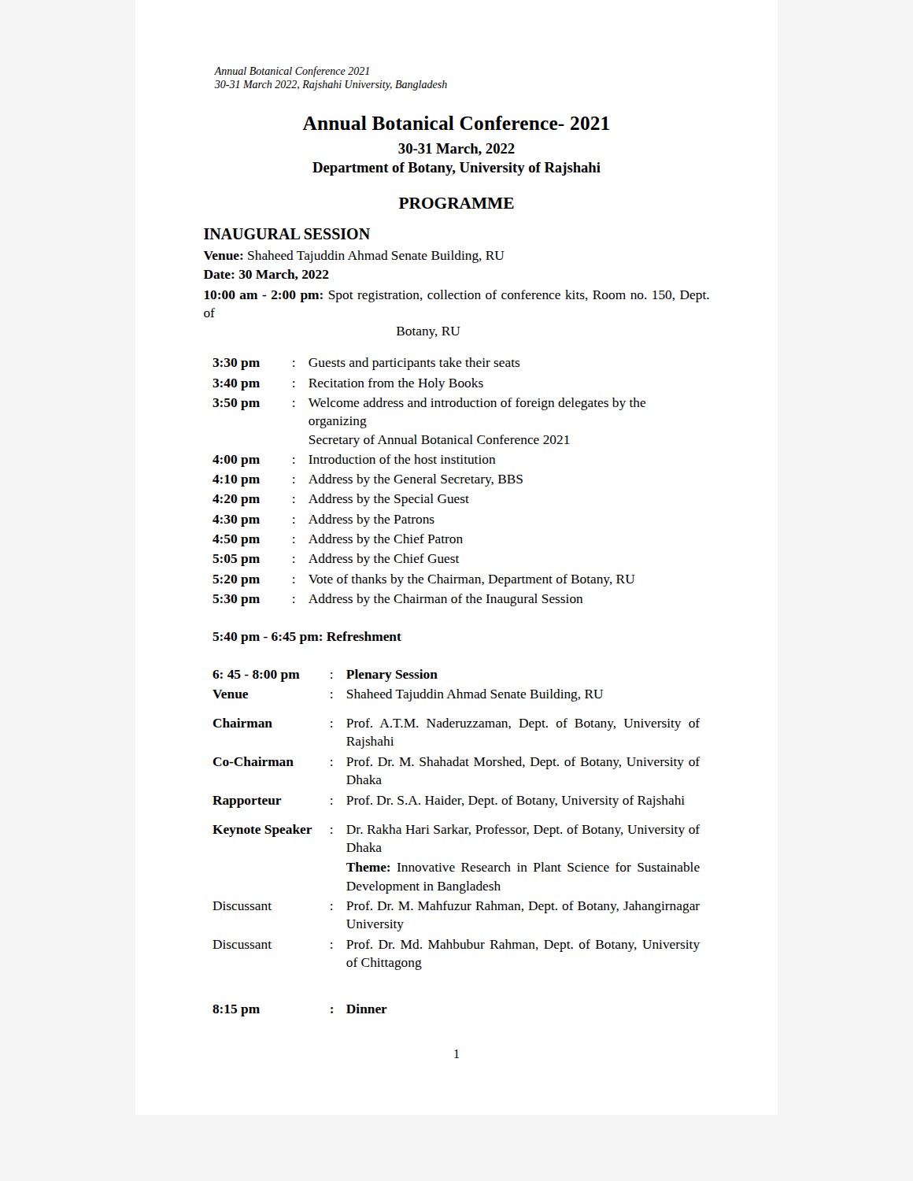Annual Botanical Conference 2021
30-31 March 2022, Rajshahi University, Bangladesh
Annual Botanical Conference- 2021
30-31 March, 2022
Department of Botany, University of Rajshahi
PROGRAMME
INAUGURAL SESSION
Venue: Shaheed Tajuddin Ahmad Senate Building, RU
Date: 30 March, 2022
10:00 am - 2:00 pm: Spot registration, collection of conference kits, Room no. 150, Dept. of Botany, RU
| 3:30 pm | : | Guests and participants take their seats |
| 3:40 pm | : | Recitation from the Holy Books |
| 3:50 pm | : | Welcome address and introduction of foreign delegates by the organizing Secretary of Annual Botanical Conference 2021 |
| 4:00 pm | : | Introduction of the host institution |
| 4:10 pm | : | Address by the General Secretary, BBS |
| 4:20 pm | : | Address by the Special Guest |
| 4:30 pm | : | Address by the Patrons |
| 4:50 pm | : | Address by the Chief Patron |
| 5:05 pm | : | Address by the Chief Guest |
| 5:20 pm | : | Vote of thanks by the Chairman, Department of Botany, RU |
| 5:30 pm | : | Address by the Chairman of the Inaugural Session |
5:40 pm - 6:45 pm: Refreshment
| 6: 45 - 8:00 pm | : | Plenary Session |
| Venue | : | Shaheed Tajuddin Ahmad Senate Building, RU |
| Chairman | : | Prof. A.T.M. Naderuzzaman, Dept. of Botany, University of Rajshahi |
| Co-Chairman | : | Prof. Dr. M. Shahadat Morshed, Dept. of Botany, University of Dhaka |
| Rapporteur | : | Prof. Dr. S.A. Haider, Dept. of Botany, University of Rajshahi |
| Keynote Speaker | : | Dr. Rakha Hari Sarkar, Professor, Dept. of Botany, University of Dhaka Theme: Innovative Research in Plant Science for Sustainable Development in Bangladesh |
| Discussant | : | Prof. Dr. M. Mahfuzur Rahman, Dept. of Botany, Jahangirnagar University |
| Discussant | : | Prof. Dr. Md. Mahbubur Rahman, Dept. of Botany, University of Chittagong |
| 8:15 pm | : | Dinner |
1